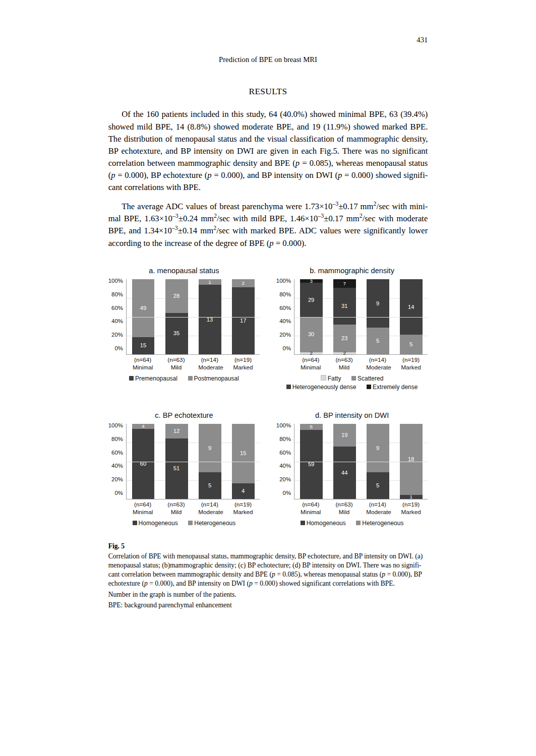431
Prediction of BPE on breast MRI
RESULTS
Of the 160 patients included in this study, 64 (40.0%) showed minimal BPE, 63 (39.4%) showed mild BPE, 14 (8.8%) showed moderate BPE, and 19 (11.9%) showed marked BPE. The distribution of menopausal status and the visual classification of mammographic density, BP echotexture, and BP intensity on DWI are given in each Fig.5. There was no significant correlation between mammographic density and BPE (p = 0.085), whereas menopausal status (p = 0.000), BP echotexture (p = 0.000), and BP intensity on DWI (p = 0.000) showed significant correlations with BPE.
The average ADC values of breast parenchyma were 1.73×10–3±0.17 mm2/sec with minimal BPE, 1.63×10–3±0.24 mm2/sec with mild BPE, 1.46×10–3±0.17 mm2/sec with moderate BPE, and 1.34×10–3±0.14 mm2/sec with marked BPE. ADC values were significantly lower according to the increase of the degree of BPE (p = 0.000).
a. menopausal status
100% 80% 60% 40% 20% 0%
49
15
28
35
1
13
2
17
(n=64) Minimal
(n=63) Mild
(n=14) Moderate
(n=19) Marked
Premenopausal Postmenopausal
b. mammographic density
100% 80% 60% 40% 20% 0%
3
29
30
2
7
31
23
2
9
5
14
5
(n=64) Minimal
(n=63) Mild
(n=14) Moderate
(n=19) Marked
Fatty Scattered
Heterogeneously dense Extremely dense
c. BP echotexture
100% 80% 60% 40% 20% 0%
4
60
12
51
9
5
15
4
(n=64) Minimal
(n=63) Mild
(n=14) Moderate
(n=19) Marked
Homogeneous Heterogeneous
d. BP intensity on DWI
100% 80% 60% 40% 20% 0%
5
59
19
44
9
5
18
1
(n=64) Minimal
(n=63) Mild
(n=14) Moderate
(n=19) Marked
Homogeneous Heterogeneous
Fig. 5
Correlation of BPE with menopausal status, mammographic density, BP echotecture, and BP intensity on DWI. (a) menopausal status; (b)mammographic density; (c) BP echotecture; (d) BP intensity on DWI. There was no significant correlation between mammographic density and BPE (p = 0.085), whereas menopausal status (p = 0.000), BP echotexture (p = 0.000), and BP intensity on DWI (p = 0.000) showed significant correlations with BPE.
Number in the graph is number of the patients.
BPE: background parenchymal enhancement